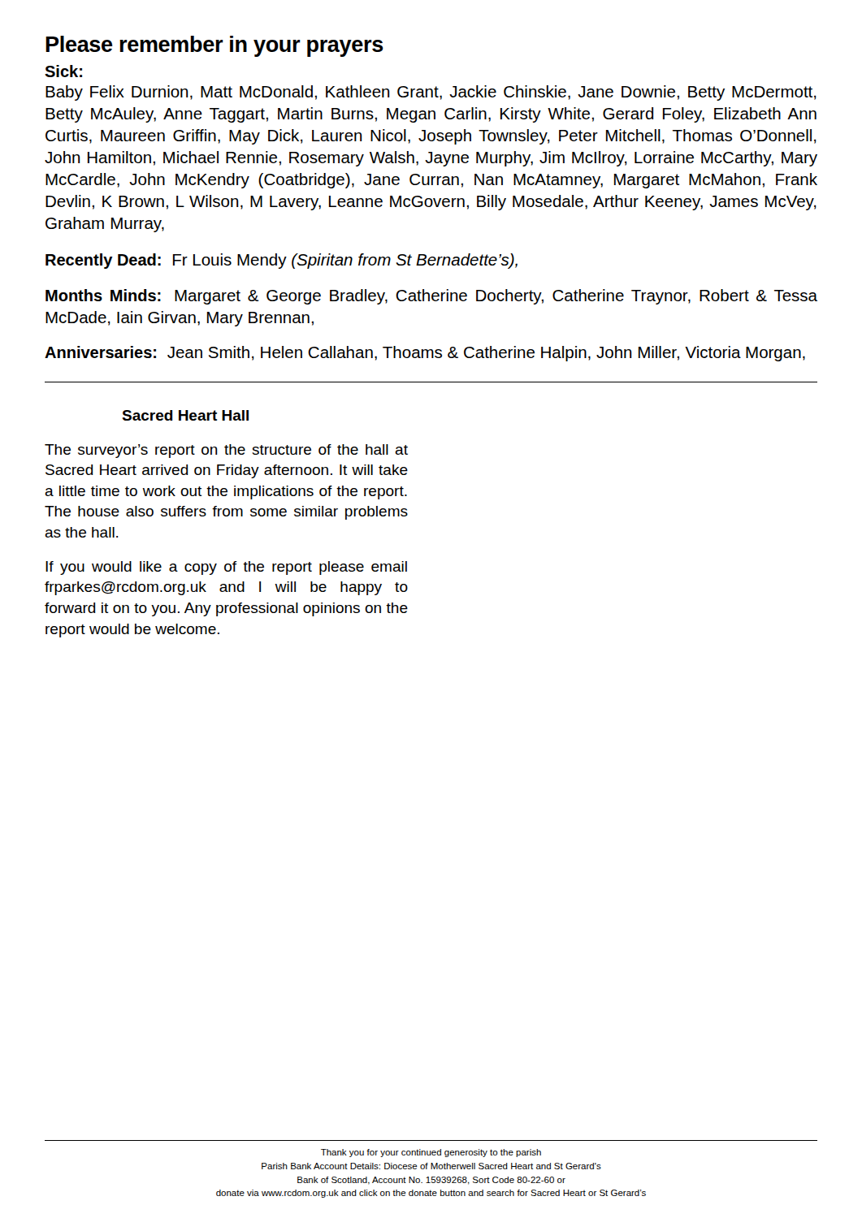Please remember in your prayers
Sick:
Baby Felix Durnion, Matt McDonald, Kathleen Grant, Jackie Chinskie, Jane Downie, Betty McDermott, Betty McAuley, Anne Taggart, Martin Burns, Megan Carlin, Kirsty White, Gerard Foley, Elizabeth Ann Curtis, Maureen Griffin, May Dick, Lauren Nicol, Joseph Townsley, Peter Mitchell, Thomas O’Donnell, John Hamilton, Michael Rennie, Rosemary Walsh, Jayne Murphy, Jim McIlroy, Lorraine McCarthy, Mary McCardle, John McKendry (Coatbridge), Jane Curran, Nan McAtamney, Margaret McMahon, Frank Devlin, K Brown, L Wilson, M Lavery, Leanne McGovern, Billy Mosedale, Arthur Keeney, James McVey, Graham Murray,
Recently Dead: Fr Louis Mendy (Spiritan from St Bernadette’s),
Months Minds: Margaret & George Bradley, Catherine Docherty, Catherine Traynor, Robert & Tessa McDade, Iain Girvan, Mary Brennan,
Anniversaries: Jean Smith, Helen Callahan, Thoams & Catherine Halpin, John Miller, Victoria Morgan,
Sacred Heart Hall
The surveyor’s report on the structure of the hall at Sacred Heart arrived on Friday afternoon. It will take a little time to work out the implications of the report. The house also suffers from some similar problems as the hall.
If you would like a copy of the report please email frparkes@rcdom.org.uk and I will be happy to forward it on to you. Any professional opinions on the report would be welcome.
Thank you for your continued generosity to the parish
Parish Bank Account Details: Diocese of Motherwell Sacred Heart and St Gerard's
Bank of Scotland, Account No. 15939268, Sort Code 80-22-60 or
donate via www.rcdom.org.uk and click on the donate button and search for Sacred Heart or St Gerard’s